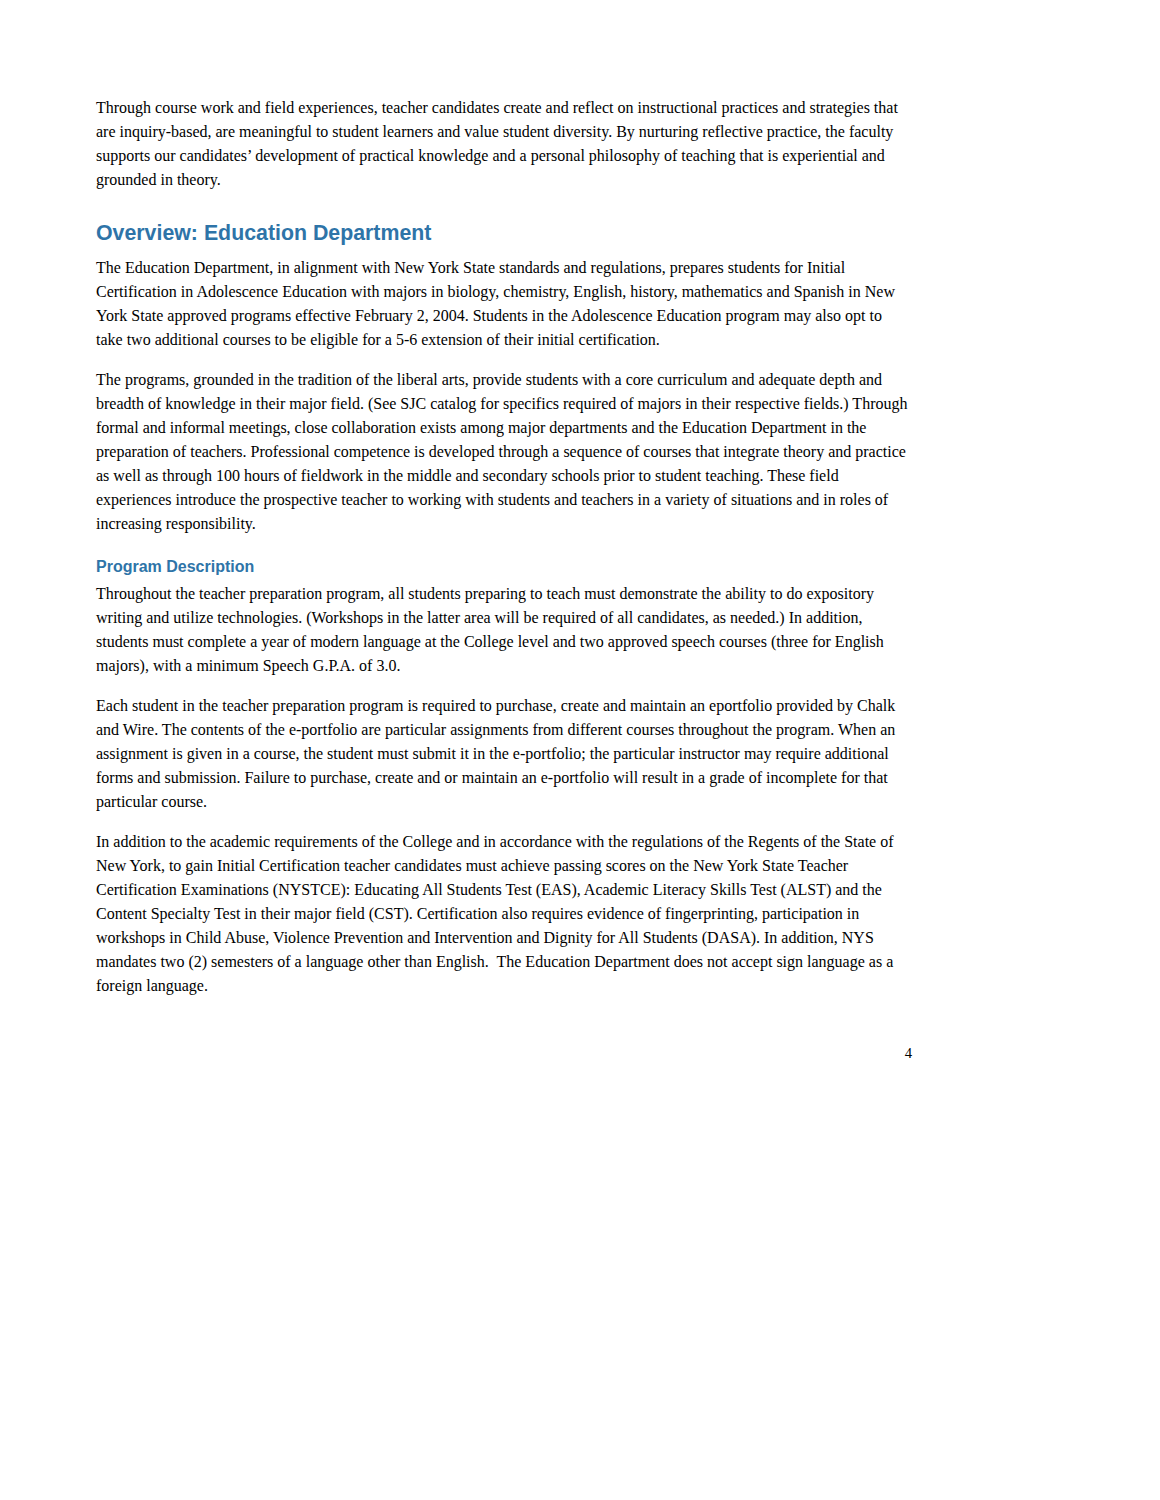Through course work and field experiences, teacher candidates create and reflect on instructional practices and strategies that are inquiry-based, are meaningful to student learners and value student diversity. By nurturing reflective practice, the faculty supports our candidates’ development of practical knowledge and a personal philosophy of teaching that is experiential and grounded in theory.
Overview: Education Department
The Education Department, in alignment with New York State standards and regulations, prepares students for Initial Certification in Adolescence Education with majors in biology, chemistry, English, history, mathematics and Spanish in New York State approved programs effective February 2, 2004. Students in the Adolescence Education program may also opt to take two additional courses to be eligible for a 5-6 extension of their initial certification.
The programs, grounded in the tradition of the liberal arts, provide students with a core curriculum and adequate depth and breadth of knowledge in their major field. (See SJC catalog for specifics required of majors in their respective fields.) Through formal and informal meetings, close collaboration exists among major departments and the Education Department in the preparation of teachers. Professional competence is developed through a sequence of courses that integrate theory and practice as well as through 100 hours of fieldwork in the middle and secondary schools prior to student teaching. These field experiences introduce the prospective teacher to working with students and teachers in a variety of situations and in roles of increasing responsibility.
Program Description
Throughout the teacher preparation program, all students preparing to teach must demonstrate the ability to do expository writing and utilize technologies. (Workshops in the latter area will be required of all candidates, as needed.) In addition, students must complete a year of modern language at the College level and two approved speech courses (three for English majors), with a minimum Speech G.P.A. of 3.0.
Each student in the teacher preparation program is required to purchase, create and maintain an eportfolio provided by Chalk and Wire. The contents of the e-portfolio are particular assignments from different courses throughout the program. When an assignment is given in a course, the student must submit it in the e-portfolio; the particular instructor may require additional forms and submission. Failure to purchase, create and or maintain an e-portfolio will result in a grade of incomplete for that particular course.
In addition to the academic requirements of the College and in accordance with the regulations of the Regents of the State of New York, to gain Initial Certification teacher candidates must achieve passing scores on the New York State Teacher Certification Examinations (NYSTCE): Educating All Students Test (EAS), Academic Literacy Skills Test (ALST) and the Content Specialty Test in their major field (CST). Certification also requires evidence of fingerprinting, participation in workshops in Child Abuse, Violence Prevention and Intervention and Dignity for All Students (DASA). In addition, NYS mandates two (2) semesters of a language other than English. The Education Department does not accept sign language as a foreign language.
4